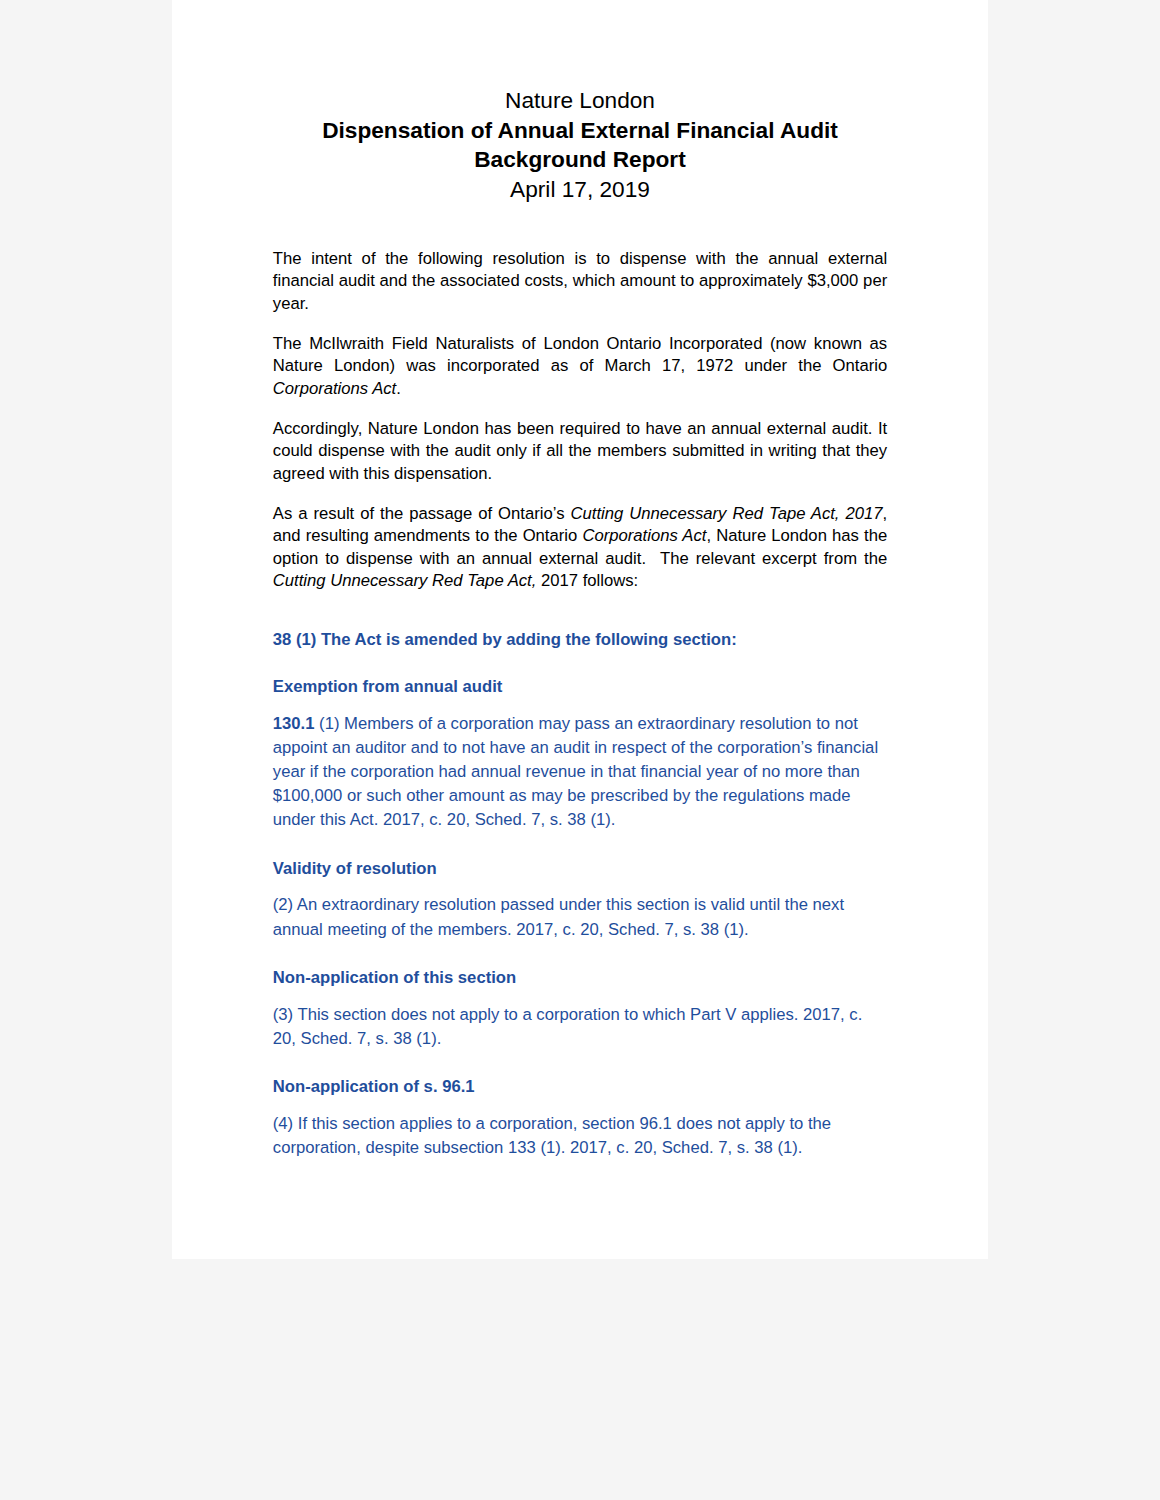Nature London Dispensation of Annual External Financial Audit Background Report April 17, 2019
The intent of the following resolution is to dispense with the annual external financial audit and the associated costs, which amount to approximately $3,000 per year.
The McIlwraith Field Naturalists of London Ontario Incorporated (now known as Nature London) was incorporated as of March 17, 1972 under the Ontario Corporations Act.
Accordingly, Nature London has been required to have an annual external audit. It could dispense with the audit only if all the members submitted in writing that they agreed with this dispensation.
As a result of the passage of Ontario’s Cutting Unnecessary Red Tape Act, 2017, and resulting amendments to the Ontario Corporations Act, Nature London has the option to dispense with an annual external audit. The relevant excerpt from the Cutting Unnecessary Red Tape Act, 2017 follows:
38 (1) The Act is amended by adding the following section:
Exemption from annual audit
130.1 (1) Members of a corporation may pass an extraordinary resolution to not appoint an auditor and to not have an audit in respect of the corporation’s financial year if the corporation had annual revenue in that financial year of no more than $100,000 or such other amount as may be prescribed by the regulations made under this Act. 2017, c. 20, Sched. 7, s. 38 (1).
Validity of resolution
(2) An extraordinary resolution passed under this section is valid until the next annual meeting of the members. 2017, c. 20, Sched. 7, s. 38 (1).
Non-application of this section
(3) This section does not apply to a corporation to which Part V applies. 2017, c. 20, Sched. 7, s. 38 (1).
Non-application of s. 96.1
(4) If this section applies to a corporation, section 96.1 does not apply to the corporation, despite subsection 133 (1). 2017, c. 20, Sched. 7, s. 38 (1).